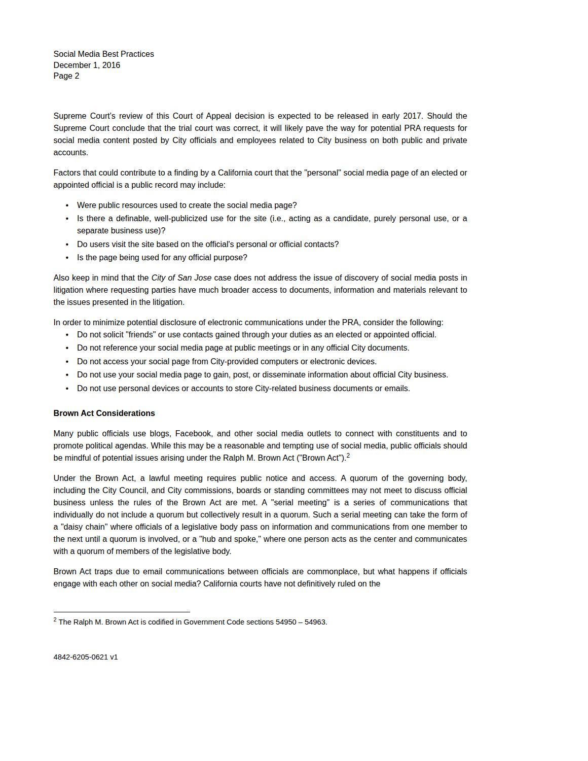Social Media Best Practices
December 1, 2016
Page 2
Supreme Court's review of this Court of Appeal decision is expected to be released in early 2017. Should the Supreme Court conclude that the trial court was correct, it will likely pave the way for potential PRA requests for social media content posted by City officials and employees related to City business on both public and private accounts.
Factors that could contribute to a finding by a California court that the "personal" social media page of an elected or appointed official is a public record may include:
Were public resources used to create the social media page?
Is there a definable, well-publicized use for the site (i.e., acting as a candidate, purely personal use, or a separate business use)?
Do users visit the site based on the official's personal or official contacts?
Is the page being used for any official purpose?
Also keep in mind that the City of San Jose case does not address the issue of discovery of social media posts in litigation where requesting parties have much broader access to documents, information and materials relevant to the issues presented in the litigation.
In order to minimize potential disclosure of electronic communications under the PRA, consider the following:
Do not solicit "friends" or use contacts gained through your duties as an elected or appointed official.
Do not reference your social media page at public meetings or in any official City documents.
Do not access your social page from City-provided computers or electronic devices.
Do not use your social media page to gain, post, or disseminate information about official City business.
Do not use personal devices or accounts to store City-related business documents or emails.
Brown Act Considerations
Many public officials use blogs, Facebook, and other social media outlets to connect with constituents and to promote political agendas. While this may be a reasonable and tempting use of social media, public officials should be mindful of potential issues arising under the Ralph M. Brown Act ("Brown Act").2
Under the Brown Act, a lawful meeting requires public notice and access. A quorum of the governing body, including the City Council, and City commissions, boards or standing committees may not meet to discuss official business unless the rules of the Brown Act are met. A "serial meeting" is a series of communications that individually do not include a quorum but collectively result in a quorum. Such a serial meeting can take the form of a "daisy chain" where officials of a legislative body pass on information and communications from one member to the next until a quorum is involved, or a "hub and spoke," where one person acts as the center and communicates with a quorum of members of the legislative body.
Brown Act traps due to email communications between officials are commonplace, but what happens if officials engage with each other on social media? California courts have not definitively ruled on the
2 The Ralph M. Brown Act is codified in Government Code sections 54950 – 54963.
4842-6205-0621 v1